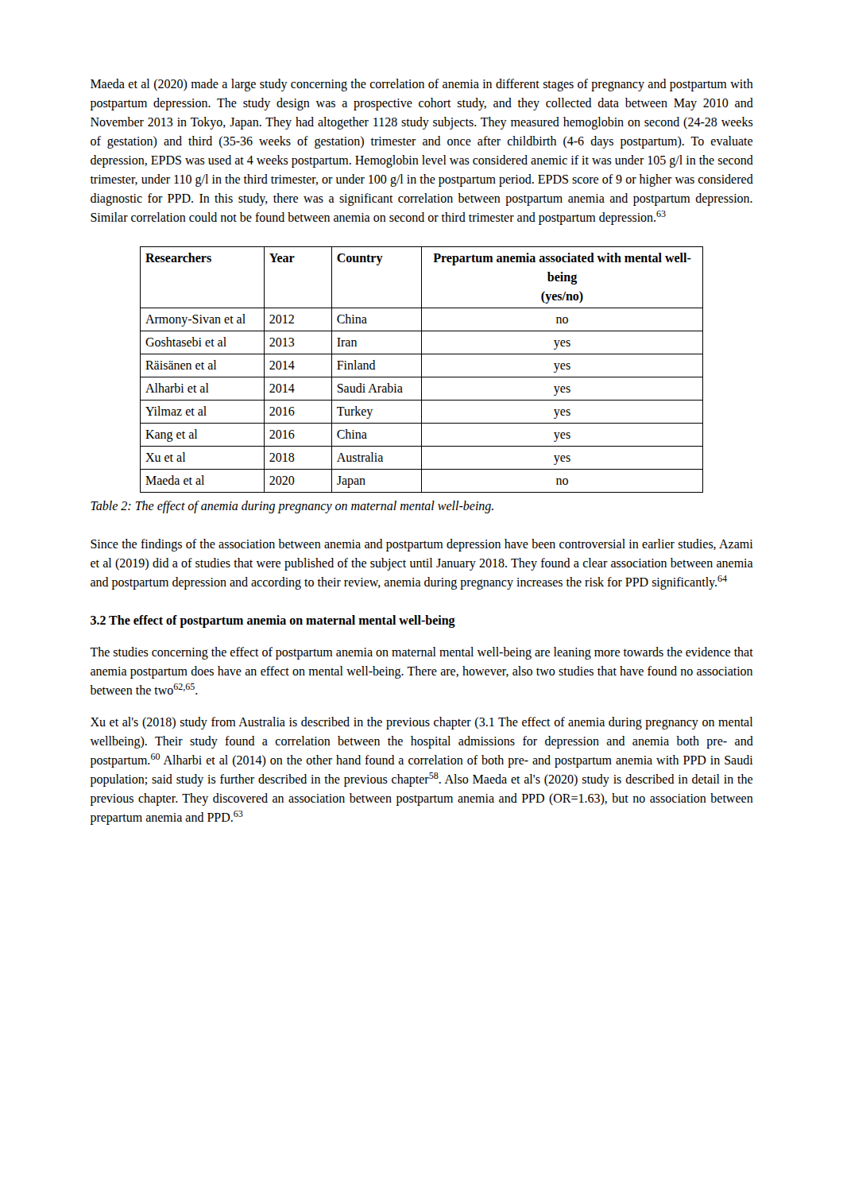Maeda et al (2020) made a large study concerning the correlation of anemia in different stages of pregnancy and postpartum with postpartum depression. The study design was a prospective cohort study, and they collected data between May 2010 and November 2013 in Tokyo, Japan. They had altogether 1128 study subjects. They measured hemoglobin on second (24-28 weeks of gestation) and third (35-36 weeks of gestation) trimester and once after childbirth (4-6 days postpartum). To evaluate depression, EPDS was used at 4 weeks postpartum. Hemoglobin level was considered anemic if it was under 105 g/l in the second trimester, under 110 g/l in the third trimester, or under 100 g/l in the postpartum period. EPDS score of 9 or higher was considered diagnostic for PPD. In this study, there was a significant correlation between postpartum anemia and postpartum depression. Similar correlation could not be found between anemia on second or third trimester and postpartum depression.63
| Researchers | Year | Country | Prepartum anemia associated with mental well-being (yes/no) |
| --- | --- | --- | --- |
| Armony-Sivan et al | 2012 | China | no |
| Goshtasebi et al | 2013 | Iran | yes |
| Räisänen et al | 2014 | Finland | yes |
| Alharbi et al | 2014 | Saudi Arabia | yes |
| Yilmaz et al | 2016 | Turkey | yes |
| Kang et al | 2016 | China | yes |
| Xu et al | 2018 | Australia | yes |
| Maeda et al | 2020 | Japan | no |
Table 2: The effect of anemia during pregnancy on maternal mental well-being.
Since the findings of the association between anemia and postpartum depression have been controversial in earlier studies, Azami et al (2019) did a of studies that were published of the subject until January 2018. They found a clear association between anemia and postpartum depression and according to their review, anemia during pregnancy increases the risk for PPD significantly.64
3.2 The effect of postpartum anemia on maternal mental well-being
The studies concerning the effect of postpartum anemia on maternal mental well-being are leaning more towards the evidence that anemia postpartum does have an effect on mental well-being. There are, however, also two studies that have found no association between the two62,65.
Xu et al's (2018) study from Australia is described in the previous chapter (3.1 The effect of anemia during pregnancy on mental wellbeing). Their study found a correlation between the hospital admissions for depression and anemia both pre- and postpartum.60 Alharbi et al (2014) on the other hand found a correlation of both pre- and postpartum anemia with PPD in Saudi population; said study is further described in the previous chapter58. Also Maeda et al's (2020) study is described in detail in the previous chapter. They discovered an association between postpartum anemia and PPD (OR=1.63), but no association between prepartum anemia and PPD.63